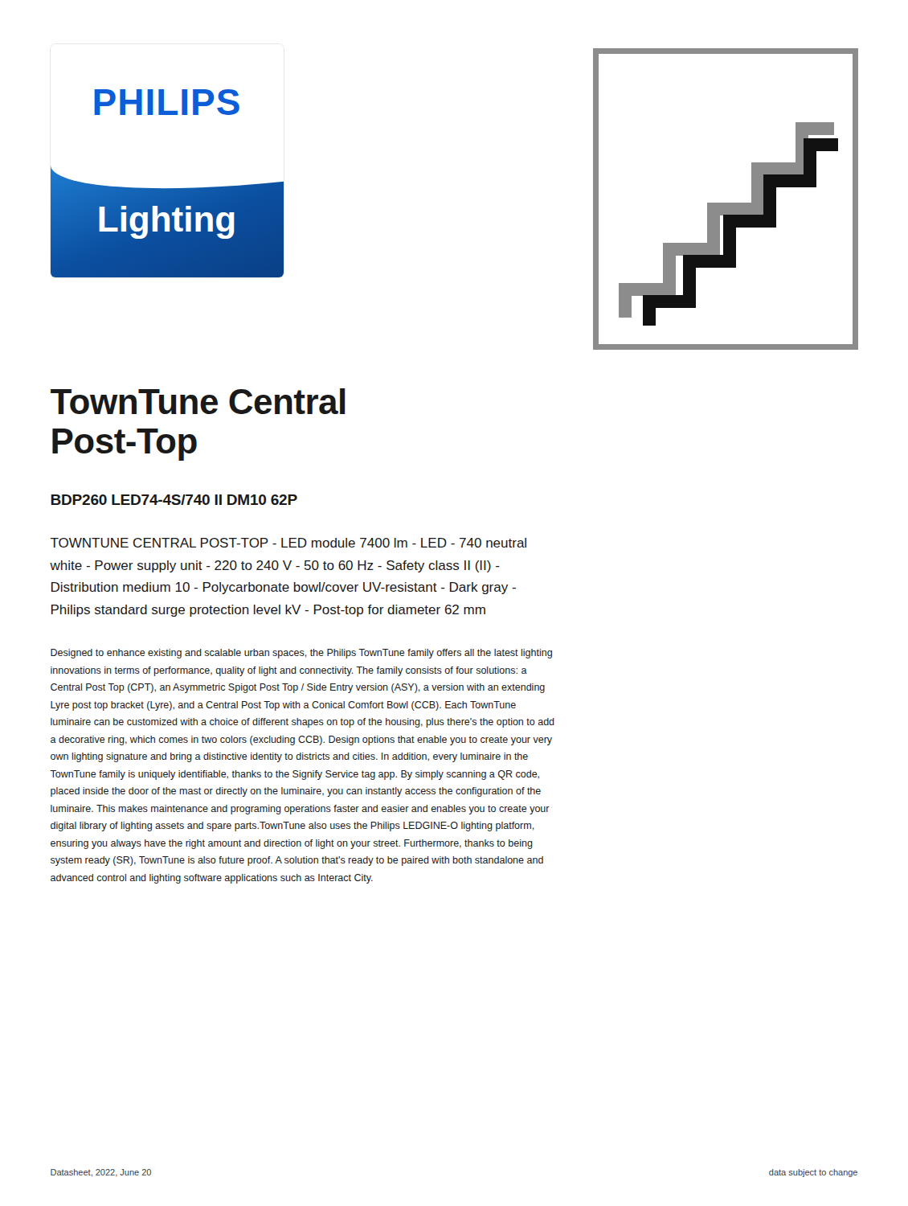PHILIPS
Lighting
TownTune Central
Post-Top
BDP260 LED74-4S/740 II DM10 62P
TOWNTUNE CENTRAL POST-TOP - LED module 7400 lm - LED - 740 neutral white - Power supply unit - 220 to 240 V - 50 to 60 Hz - Safety class II (II) - Distribution medium 10 - Polycarbonate bowl/cover UV-resistant - Dark gray - Philips standard surge protection level kV - Post-top for diameter 62 mm
Designed to enhance existing and scalable urban spaces, the Philips TownTune family offers all the latest lighting innovations in terms of performance, quality of light and connectivity. The family consists of four solutions: a Central Post Top (CPT), an Asymmetric Spigot Post Top / Side Entry version (ASY), a version with an extending Lyre post top bracket (Lyre), and a Central Post Top with a Conical Comfort Bowl (CCB). Each TownTune luminaire can be customized with a choice of different shapes on top of the housing, plus there's the option to add a decorative ring, which comes in two colors (excluding CCB). Design options that enable you to create your very own lighting signature and bring a distinctive identity to districts and cities. In addition, every luminaire in the TownTune family is uniquely identifiable, thanks to the Signify Service tag app. By simply scanning a QR code, placed inside the door of the mast or directly on the luminaire, you can instantly access the configuration of the luminaire. This makes maintenance and programing operations faster and easier and enables you to create your digital library of lighting assets and spare parts.TownTune also uses the Philips LEDGINE-O lighting platform, ensuring you always have the right amount and direction of light on your street. Furthermore, thanks to being system ready (SR), TownTune is also future proof. A solution that's ready to be paired with both standalone and advanced control and lighting software applications such as Interact City.
Datasheet, 2022, June 20 data subject to change